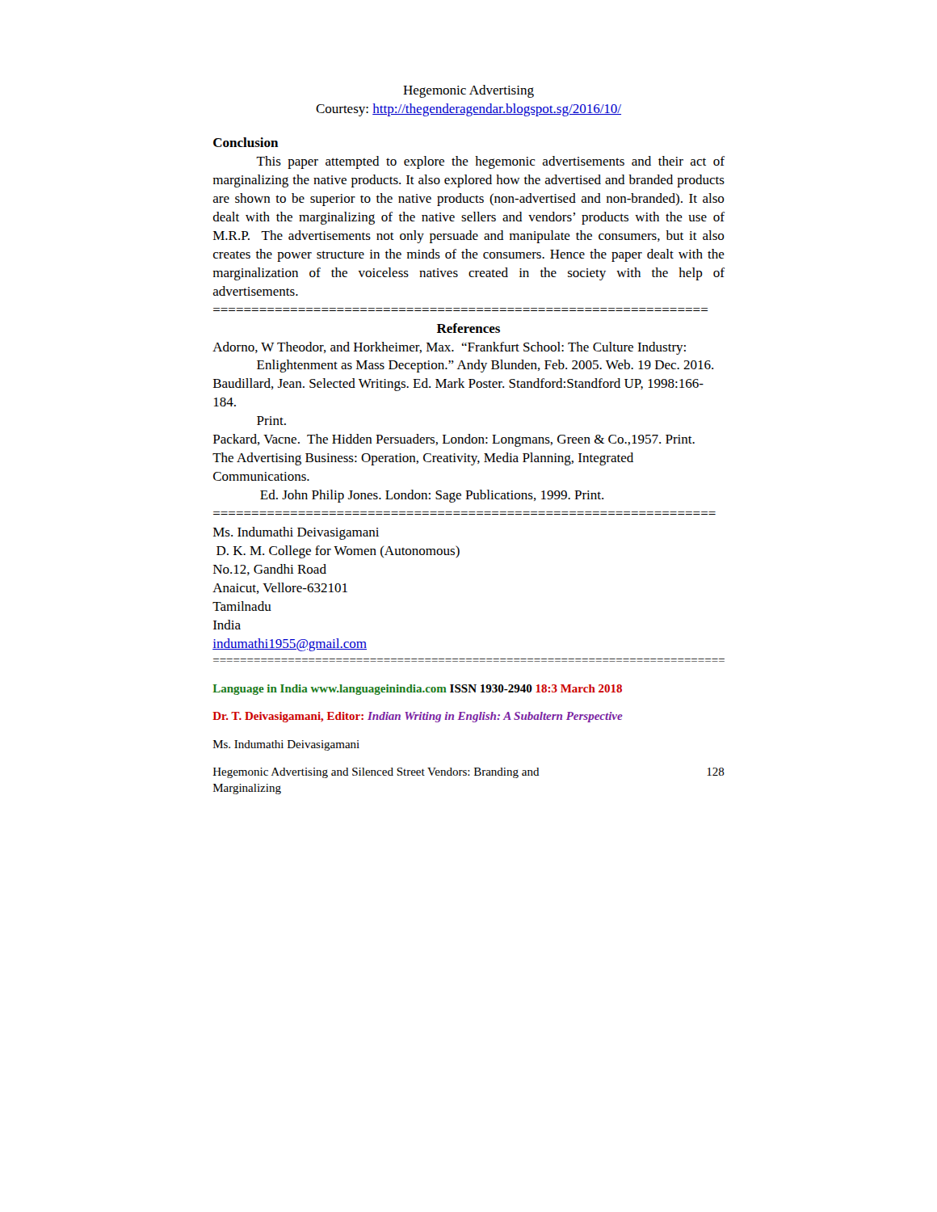Hegemonic AdvertisingCourtesy: http://thegenderagendar.blogspot.sg/2016/10/
Conclusion
This paper attempted to explore the hegemonic advertisements and their act of marginalizing the native products. It also explored how the advertised and branded products are shown to be superior to the native products (non-advertised and non-branded). It also dealt with the marginalizing of the native sellers and vendors’ products with the use of M.R.P. The advertisements not only persuade and manipulate the consumers, but it also creates the power structure in the minds of the consumers. Hence the paper dealt with the marginalization of the voiceless natives created in the society with the help of advertisements.
================================================================
References
Adorno, W Theodor, and Horkheimer, Max. “Frankfurt School: The Culture Industry:Enlightenment as Mass Deception.” Andy Blunden, Feb. 2005. Web. 19 Dec. 2016.
Baudillard, Jean. Selected Writings. Ed. Mark Poster. Standford:Standford UP, 1998:166-184.Print.
Packard, Vacne. The Hidden Persuaders, London: Longmans, Green & Co.,1957. Print.
The Advertising Business: Operation, Creativity, Media Planning, Integrated Communications. Ed. John Philip Jones. London: Sage Publications, 1999. Print.
=================================================================
Ms. Indumathi Deivasigamani
D. K. M. College for Women (Autonomous)
No.12, Gandhi Road
Anaicut, Vellore-632101
Tamilnadu
India
indumathi1955@gmail.com
===========================================================================
Language in India www.languageinindia.com ISSN 1930-2940 18:3 March 2018
Dr. T. Deivasigamani, Editor: Indian Writing in English: A Subaltern Perspective
Ms. Indumathi Deivasigamani
Hegemonic Advertising and Silenced Street Vendors: Branding and Marginalizing 128